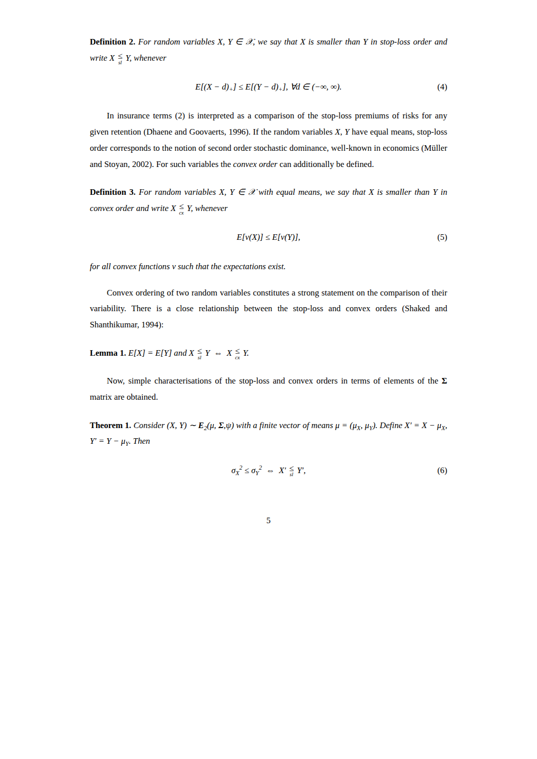Definition 2. For random variables X, Y ∈ 𝒳, we say that X is smaller than Y in stop-loss order and write X ≤sl Y, whenever
E[(X − d)+] ≤ E[(Y − d)+], ∀d ∈ (−∞, ∞). (4)
In insurance terms (2) is interpreted as a comparison of the stop-loss premiums of risks for any given retention (Dhaene and Goovaerts, 1996). If the random variables X, Y have equal means, stop-loss order corresponds to the notion of second order stochastic dominance, well-known in economics (Müller and Stoyan, 2002). For such variables the convex order can additionally be defined.
Definition 3. For random variables X, Y ∈ 𝒳 with equal means, we say that X is smaller than Y in convex order and write X ≤cx Y, whenever
E[v(X)] ≤ E[v(Y)], (5)
for all convex functions v such that the expectations exist.
Convex ordering of two random variables constitutes a strong statement on the comparison of their variability. There is a close relationship between the stop-loss and convex orders (Shaked and Shanthikumar, 1994):
Lemma 1. E[X] = E[Y] and X ≤sl Y ⇔ X ≤cx Y.
Now, simple characterisations of the stop-loss and convex orders in terms of elements of the Σ matrix are obtained.
Theorem 1. Consider (X, Y) ∼ E2(μ, Σ,ψ) with a finite vector of means μ = (μX, μY). Define X′ = X − μX, Y′ = Y − μY. Then
σX2 ≤ σY2 ⇔ X′ ≤sl Y′, (6)
5